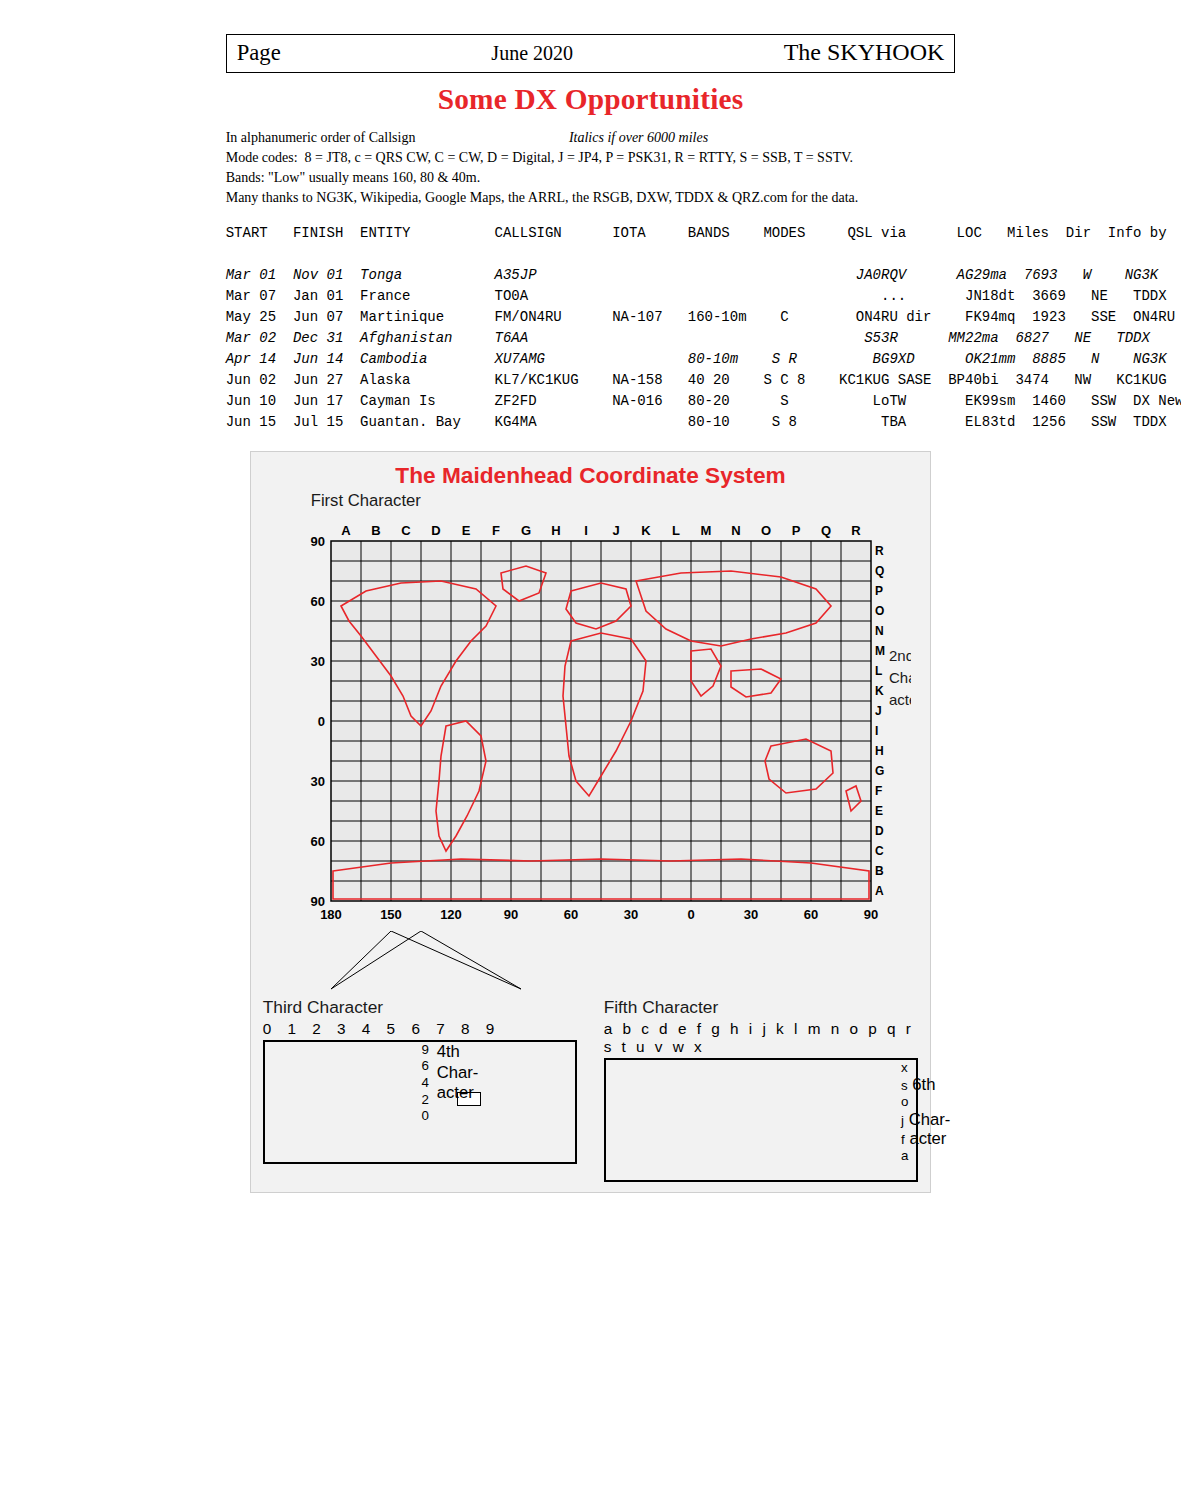Page
June 2020
The SKYHOOK
Some DX Opportunities
In alphanumeric order of Callsign Italics if over 6000 miles Mode codes: 8 = JT8, c = QRS CW, C = CW, D = Digital, J = JP4, P = PSK31, R = RTTY, S = SSB, T = SSTV. Bands: "Low" usually means 160, 80 & 40m. Many thanks to NG3K, Wikipedia, Google Maps, the ARRL, the RSGB, DXW, TDDX & QRZ.com for the data.
START   FINISH  ENTITY          CALLSIGN      IOTA     BANDS    MODES     QSL via      LOC   Miles  Dir  Info by

Mar 01  Nov 01  Tonga           A35JP                                      JA0RQV      AG29ma  7693   W    NG3K
Mar 07  Jan 01  France          TO0A                                          ...       JN18dt  3669   NE   TDDX
May 25  Jun 07  Martinique      FM/ON4RU      NA-107   160-10m    C        ON4RU dir    FK94mq  1923   SSE  ON4RU
Mar 02  Dec 31  Afghanistan     T6AA                                        S53R      MM22ma  6827   NE   TDDX
Apr 14  Jun 14  Cambodia        XU7AMG                 80-10m    S R         BG9XD      OK21mm  8885   N    NG3K
Jun 02  Jun 27  Alaska          KL7/KC1KUG    NA-158   40 20    S C 8    KC1KUG SASE  BP40bi  3474   NW   KC1KUG
Jun 10  Jun 17  Cayman Is       ZF2FD         NA-016   80-20      S          LoTW       EK99sm  1460   SSW  DX News
Jun 15  Jul 15  Guantan. Bay    KG4MA                  80-10     S 8          TBA       EL83td  1256   SSW  TDDX
The Maidenhead Coordinate System
First Character
ABC DEF GHI JKL MNO PQR RQP ONM LKJ IHG FED CBA 2nd Char- acter 90 60 30 0 30 60 90 180 150 120 90 60 30 0 30 60 90
Third Character
0 1 2 3 4 5 6 7 8 9
9
6
4
2
0 4th
Char-
acter
Fifth Character
a b c d e f g h i j k l m n o p q r s t u v w x
x
s 6th
o
j Char-
f acter
a